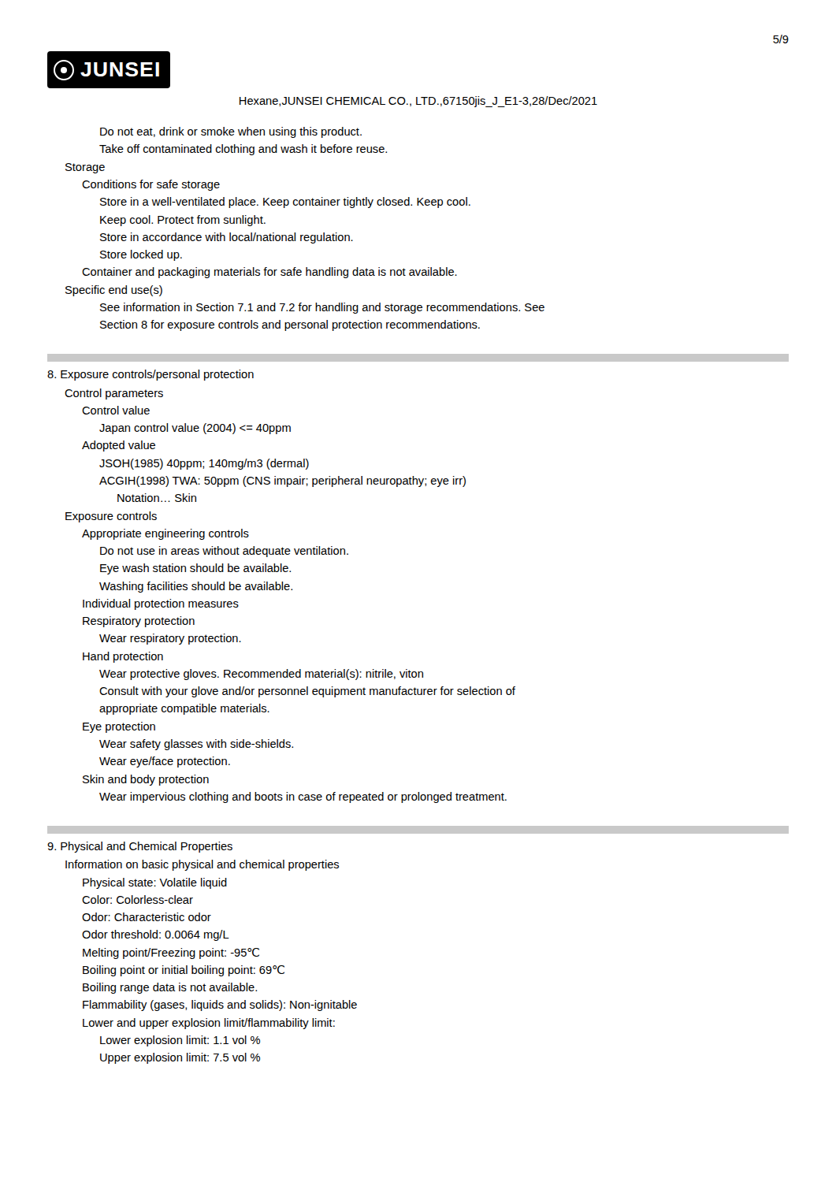5/9
JUNSEI
Hexane,JUNSEI CHEMICAL CO., LTD.,67150jis_J_E1-3,28/Dec/2021
Do not eat, drink or smoke when using this product.
Take off contaminated clothing and wash it before reuse.
Storage
Conditions for safe storage
Store in a well-ventilated place. Keep container tightly closed. Keep cool.
Keep cool. Protect from sunlight.
Store in accordance with local/national regulation.
Store locked up.
Container and packaging materials for safe handling data is not available.
Specific end use(s)
See information in Section 7.1 and 7.2 for handling and storage recommendations. See
Section 8 for exposure controls and personal protection recommendations.
8. Exposure controls/personal protection
Control parameters
Control value
Japan control value (2004) <= 40ppm
Adopted value
JSOH(1985) 40ppm; 140mg/m3 (dermal)
ACGIH(1998) TWA: 50ppm (CNS impair; peripheral neuropathy; eye irr)
Notation… Skin
Exposure controls
Appropriate engineering controls
Do not use in areas without adequate ventilation.
Eye wash station should be available.
Washing facilities should be available.
Individual protection measures
Respiratory protection
Wear respiratory protection.
Hand protection
Wear protective gloves. Recommended material(s): nitrile, viton
Consult with your glove and/or personnel equipment manufacturer for selection of
appropriate compatible materials.
Eye protection
Wear safety glasses with side-shields.
Wear eye/face protection.
Skin and body protection
Wear impervious clothing and boots in case of repeated or prolonged treatment.
9. Physical and Chemical Properties
Information on basic physical and chemical properties
Physical state: Volatile liquid
Color: Colorless-clear
Odor: Characteristic odor
Odor threshold: 0.0064 mg/L
Melting point/Freezing point: -95℃
Boiling point or initial boiling point: 69℃
Boiling range data is not available.
Flammability (gases, liquids and solids): Non-ignitable
Lower and upper explosion limit/flammability limit:
Lower explosion limit: 1.1 vol %
Upper explosion limit: 7.5 vol %